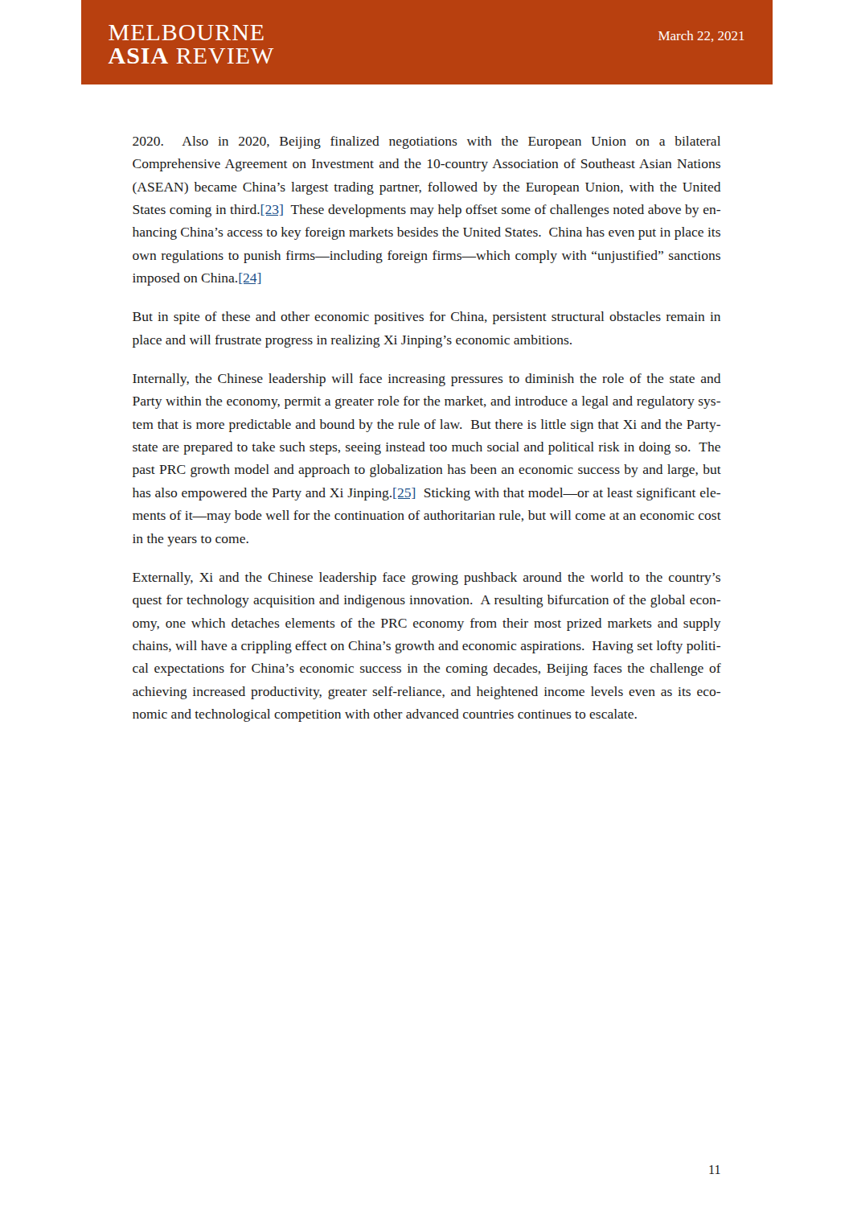MELBOURNE ASIA REVIEW
March 22, 2021
2020. Also in 2020, Beijing finalized negotiations with the European Union on a bilateral Comprehensive Agreement on Investment and the 10-country Association of Southeast Asian Nations (ASEAN) became China’s largest trading partner, followed by the European Union, with the United States coming in third.[23] These developments may help offset some of challenges noted above by enhancing China’s access to key foreign markets besides the United States. China has even put in place its own regulations to punish firms—including foreign firms—which comply with “unjustified” sanctions imposed on China.[24]
But in spite of these and other economic positives for China, persistent structural obstacles remain in place and will frustrate progress in realizing Xi Jinping’s economic ambitions.
Internally, the Chinese leadership will face increasing pressures to diminish the role of the state and Party within the economy, permit a greater role for the market, and introduce a legal and regulatory system that is more predictable and bound by the rule of law. But there is little sign that Xi and the Party-state are prepared to take such steps, seeing instead too much social and political risk in doing so. The past PRC growth model and approach to globalization has been an economic success by and large, but has also empowered the Party and Xi Jinping.[25] Sticking with that model—or at least significant elements of it—may bode well for the continuation of authoritarian rule, but will come at an economic cost in the years to come.
Externally, Xi and the Chinese leadership face growing pushback around the world to the country’s quest for technology acquisition and indigenous innovation. A resulting bifurcation of the global economy, one which detaches elements of the PRC economy from their most prized markets and supply chains, will have a crippling effect on China’s growth and economic aspirations. Having set lofty political expectations for China’s economic success in the coming decades, Beijing faces the challenge of achieving increased productivity, greater self-reliance, and heightened income levels even as its economic and technological competition with other advanced countries continues to escalate.
11